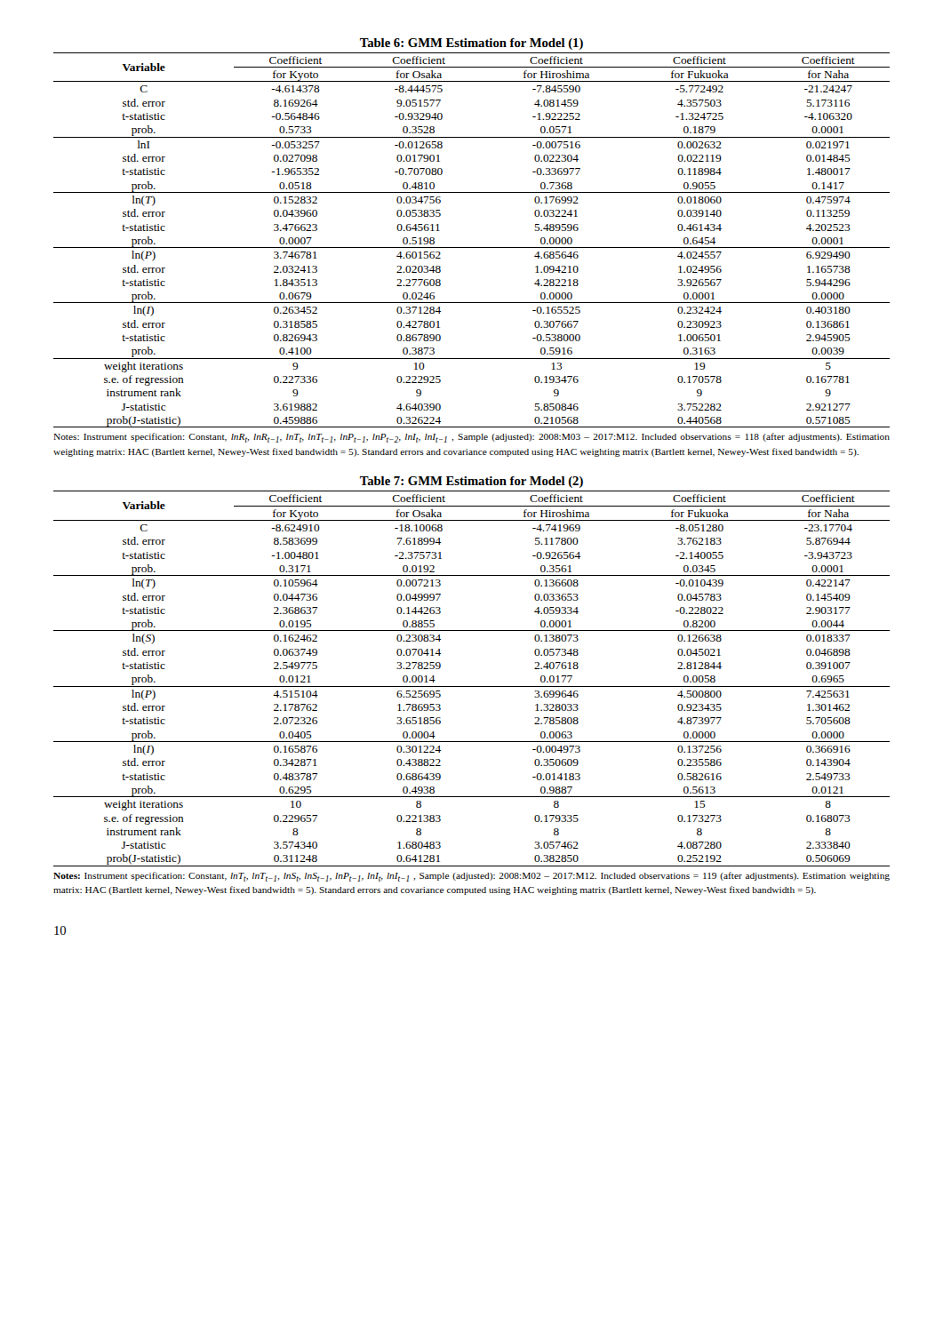Table 6: GMM Estimation for Model (1)
| Variable | Coefficient | Coefficient | Coefficient | Coefficient | Coefficient |
| --- | --- | --- | --- | --- | --- |
| for Kyoto | for Osaka | for Hiroshima | for Fukuoka | for Naha |
| C | -4.614378 | -8.444575 | -7.845590 | -5.772492 | -21.24247 |
| std. error | 8.169264 | 9.051577 | 4.081459 | 4.357503 | 5.173116 |
| t-statistic | -0.564846 | -0.932940 | -1.922252 | -1.324725 | -4.106320 |
| prob. | 0.5733 | 0.3528 | 0.0571 | 0.1879 | 0.0001 |
| lnI | -0.053257 | -0.012658 | -0.007516 | 0.002632 | 0.021971 |
| std. error | 0.027098 | 0.017901 | 0.022304 | 0.022119 | 0.014845 |
| t-statistic | -1.965352 | -0.707080 | -0.336977 | 0.118984 | 1.480017 |
| prob. | 0.0518 | 0.4810 | 0.7368 | 0.9055 | 0.1417 |
| ln( T ) | 0.152832 | 0.034756 | 0.176992 | 0.018060 | 0.475974 |
| std. error | 0.043960 | 0.053835 | 0.032241 | 0.039140 | 0.113259 |
| t-statistic | 3.476623 | 0.645611 | 5.489596 | 0.461434 | 4.202523 |
| prob. | 0.0007 | 0.5198 | 0.0000 | 0.6454 | 0.0001 |
| ln( P ) | 3.746781 | 4.601562 | 4.685646 | 4.024557 | 6.929490 |
| std. error | 2.032413 | 2.020348 | 1.094210 | 1.024956 | 1.165738 |
| t-statistic | 1.843513 | 2.277608 | 4.282218 | 3.926567 | 5.944296 |
| prob. | 0.0679 | 0.0246 | 0.0000 | 0.0001 | 0.0000 |
| ln( I ) | 0.263452 | 0.371284 | -0.165525 | 0.232424 | 0.403180 |
| std. error | 0.318585 | 0.427801 | 0.307667 | 0.230923 | 0.136861 |
| t-statistic | 0.826943 | 0.867890 | -0.538000 | 1.006501 | 2.945905 |
| prob. | 0.4100 | 0.3873 | 0.5916 | 0.3163 | 0.0039 |
| weight iterations | 9 | 10 | 13 | 19 | 5 |
| s.e. of regression | 0.227336 | 0.222925 | 0.193476 | 0.170578 | 0.167781 |
| instrument rank | 9 | 9 | 9 | 9 | 9 |
| J-statistic | 3.619882 | 4.640390 | 5.850846 | 3.752282 | 2.921277 |
| prob(J-statistic) | 0.459886 | 0.326224 | 0.210568 | 0.440568 | 0.571085 |
Notes: Instrument specification: Constant, lnRt, lnRt−1, lnTt, lnTt−1, lnPt−1, lnPt−2, lnIt, lnIt−1 , Sample (adjusted): 2008:M03 – 2017:M12. Included observations = 118 (after adjustments). Estimation weighting matrix: HAC (Bartlett kernel, Newey-West fixed bandwidth = 5). Standard errors and covariance computed using HAC weighting matrix (Bartlett kernel, Newey-West fixed bandwidth = 5).
Table 7: GMM Estimation for Model (2)
| Variable | Coefficient | Coefficient | Coefficient | Coefficient | Coefficient |
| --- | --- | --- | --- | --- | --- |
| for Kyoto | for Osaka | for Hiroshima | for Fukuoka | for Naha |
| C | -8.624910 | -18.10068 | -4.741969 | -8.051280 | -23.17704 |
| std. error | 8.583699 | 7.618994 | 5.117800 | 3.762183 | 5.876944 |
| t-statistic | -1.004801 | -2.375731 | -0.926564 | -2.140055 | -3.943723 |
| prob. | 0.3171 | 0.0192 | 0.3561 | 0.0345 | 0.0001 |
| ln( T ) | 0.105964 | 0.007213 | 0.136608 | -0.010439 | 0.422147 |
| std. error | 0.044736 | 0.049997 | 0.033653 | 0.045783 | 0.145409 |
| t-statistic | 2.368637 | 0.144263 | 4.059334 | -0.228022 | 2.903177 |
| prob. | 0.0195 | 0.8855 | 0.0001 | 0.8200 | 0.0044 |
| ln( S ) | 0.162462 | 0.230834 | 0.138073 | 0.126638 | 0.018337 |
| std. error | 0.063749 | 0.070414 | 0.057348 | 0.045021 | 0.046898 |
| t-statistic | 2.549775 | 3.278259 | 2.407618 | 2.812844 | 0.391007 |
| prob. | 0.0121 | 0.0014 | 0.0177 | 0.0058 | 0.6965 |
| ln( P ) | 4.515104 | 6.525695 | 3.699646 | 4.500800 | 7.425631 |
| std. error | 2.178762 | 1.786953 | 1.328033 | 0.923435 | 1.301462 |
| t-statistic | 2.072326 | 3.651856 | 2.785808 | 4.873977 | 5.705608 |
| prob. | 0.0405 | 0.0004 | 0.0063 | 0.0000 | 0.0000 |
| ln( I ) | 0.165876 | 0.301224 | -0.004973 | 0.137256 | 0.366916 |
| std. error | 0.342871 | 0.438822 | 0.350609 | 0.235586 | 0.143904 |
| t-statistic | 0.483787 | 0.686439 | -0.014183 | 0.582616 | 2.549733 |
| prob. | 0.6295 | 0.4938 | 0.9887 | 0.5613 | 0.0121 |
| weight iterations | 10 | 8 | 8 | 15 | 8 |
| s.e. of regression | 0.229657 | 0.221383 | 0.179335 | 0.173273 | 0.168073 |
| instrument rank | 8 | 8 | 8 | 8 | 8 |
| J-statistic | 3.574340 | 1.680483 | 3.057462 | 4.087280 | 2.333840 |
| prob(J-statistic) | 0.311248 | 0.641281 | 0.382850 | 0.252192 | 0.506069 |
Notes: Instrument specification: Constant, lnTt, lnTt−1, lnSt, lnSt−1, lnPt−1, lnIt, lnIt−1 , Sample (adjusted): 2008:M02 – 2017:M12. Included observations = 119 (after adjustments). Estimation weighting matrix: HAC (Bartlett kernel, Newey-West fixed bandwidth = 5). Standard errors and covariance computed using HAC weighting matrix (Bartlett kernel, Newey-West fixed bandwidth = 5).
10